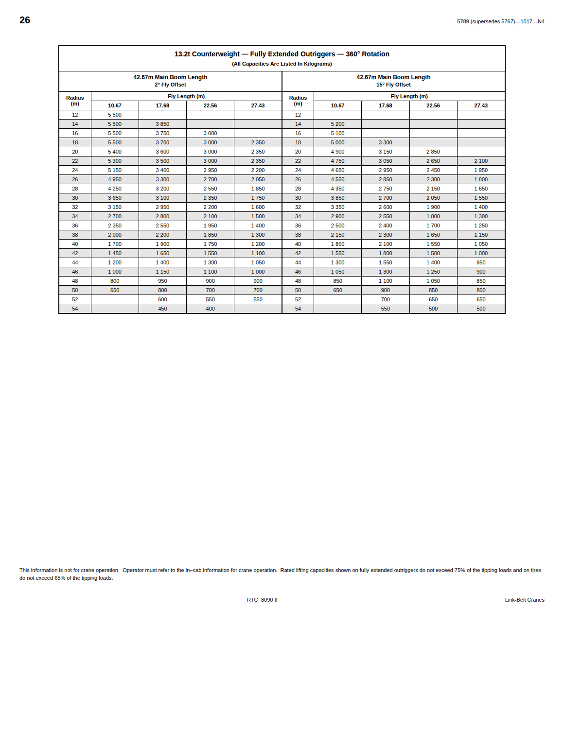26
5789 (supersedes 5767)—1017—N4
13.2t Counterweight — Fully Extended Outriggers — 360° Rotation
(All Capacities Are Listed In Kilograms)
| 42.67m Main Boom Length 2° Fly Offset | 42.67m Main Boom Length 15° Fly Offset |
| --- | --- |
| Radius (m) | Fly Length (m) | Radius (m) | Fly Length (m) |
| 10.67 | 17.68 | 22.56 | 27.43 | 10.67 | 17.68 | 22.56 | 27.43 |
| 12 | 5 500 | | | | 12 | | | | |
| 14 | 5 500 | 3 850 | | | 14 | 5 200 | | | |
| 16 | 5 500 | 3 750 | 3 000 | | 16 | 5 100 | | | |
| 18 | 5 500 | 3 700 | 3 000 | 2 350 | 18 | 5 000 | 3 300 | | |
| 20 | 5 400 | 3 600 | 3 000 | 2 350 | 20 | 4 900 | 3 150 | 2 850 | |
| 22 | 5 300 | 3 500 | 3 000 | 2 350 | 22 | 4 750 | 3 050 | 2 650 | 2 100 |
| 24 | 5 150 | 3 400 | 2 950 | 2 200 | 24 | 4 650 | 2 950 | 2 450 | 1 950 |
| 26 | 4 950 | 3 300 | 2 700 | 2 050 | 26 | 4 550 | 2 850 | 2 300 | 1 800 |
| 28 | 4 250 | 3 200 | 2 550 | 1 850 | 28 | 4 350 | 2 750 | 2 150 | 1 650 |
| 30 | 3 650 | 3 100 | 2 350 | 1 750 | 30 | 3 850 | 2 700 | 2 050 | 1 550 |
| 32 | 3 150 | 2 950 | 2 200 | 1 600 | 32 | 3 350 | 2 600 | 1 900 | 1 400 |
| 34 | 2 700 | 2 800 | 2 100 | 1 500 | 34 | 2 900 | 2 550 | 1 800 | 1 300 |
| 36 | 2 350 | 2 550 | 1 950 | 1 400 | 36 | 2 500 | 2 400 | 1 700 | 1 250 |
| 38 | 2 000 | 2 200 | 1 850 | 1 300 | 38 | 2 150 | 2 300 | 1 650 | 1 150 |
| 40 | 1 700 | 1 900 | 1 750 | 1 200 | 40 | 1 800 | 2 100 | 1 550 | 1 050 |
| 42 | 1 450 | 1 650 | 1 550 | 1 100 | 42 | 1 550 | 1 800 | 1 500 | 1 000 |
| 44 | 1 200 | 1 400 | 1 300 | 1 050 | 44 | 1 300 | 1 550 | 1 400 | 950 |
| 46 | 1 000 | 1 150 | 1 100 | 1 000 | 46 | 1 050 | 1 300 | 1 250 | 900 |
| 48 | 800 | 950 | 900 | 900 | 48 | 850 | 1 100 | 1 050 | 850 |
| 50 | 650 | 800 | 700 | 700 | 50 | 650 | 900 | 850 | 800 |
| 52 | | 600 | 550 | 550 | 52 | | 700 | 650 | 650 |
| 54 | | 450 | 400 | | 54 | | 550 | 500 | 500 |
This information is not for crane operation. Operator must refer to the in−cab information for crane operation. Rated lifting capacities shown on fully extended outriggers do not exceed 75% of the tipping loads and on tires do not exceed 65% of the tipping loads.
RTC−8090 II
Link-Belt Cranes